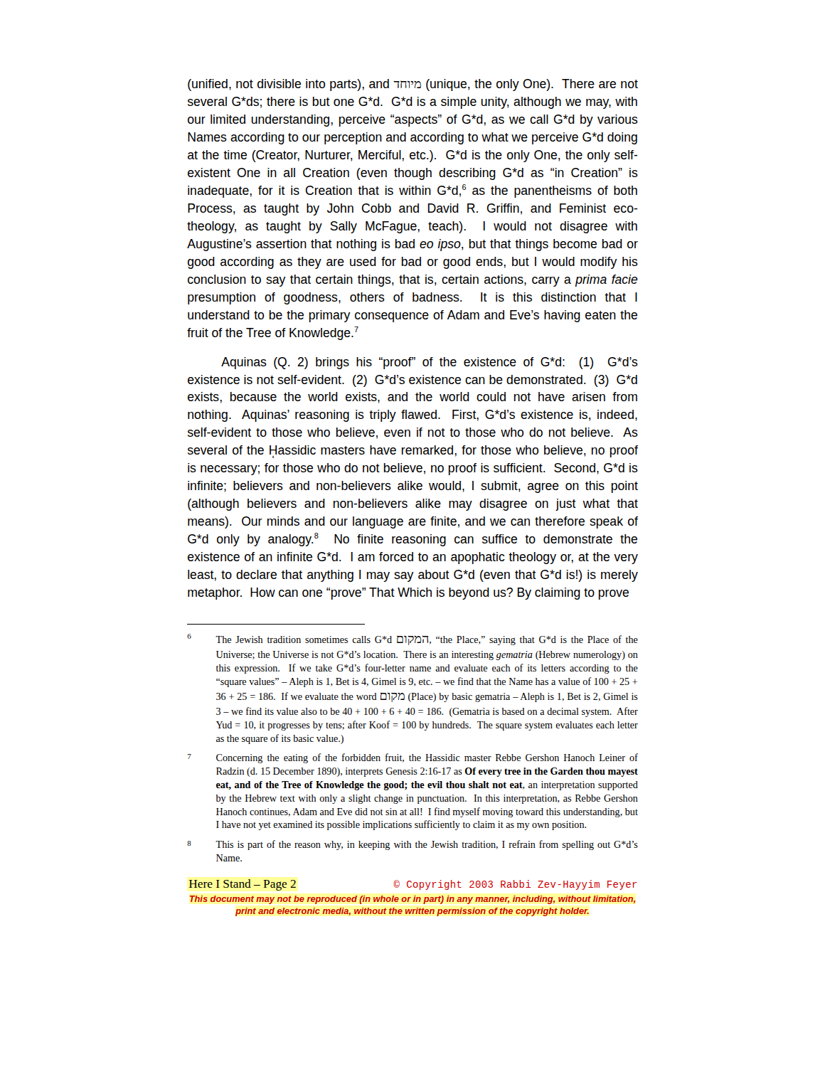(unified, not divisible into parts), and מיוחד (unique, the only One). There are not several G*ds; there is but one G*d. G*d is a simple unity, although we may, with our limited understanding, perceive “aspects” of G*d, as we call G*d by various Names according to our perception and according to what we perceive G*d doing at the time (Creator, Nurturer, Merciful, etc.). G*d is the only One, the only self-existent One in all Creation (even though describing G*d as “in Creation” is inadequate, for it is Creation that is within G*d,6 as the panentheisms of both Process, as taught by John Cobb and David R. Griffin, and Feminist eco-theology, as taught by Sally McFague, teach). I would not disagree with Augustine’s assertion that nothing is bad eo ipso, but that things become bad or good according as they are used for bad or good ends, but I would modify his conclusion to say that certain things, that is, certain actions, carry a prima facie presumption of goodness, others of badness. It is this distinction that I understand to be the primary consequence of Adam and Eve’s having eaten the fruit of the Tree of Knowledge.7
Aquinas (Q. 2) brings his “proof” of the existence of G*d: (1) G*d’s existence is not self-evident. (2) G*d’s existence can be demonstrated. (3) G*d exists, because the world exists, and the world could not have arisen from nothing. Aquinas’ reasoning is triply flawed. First, G*d’s existence is, indeed, self-evident to those who believe, even if not to those who do not believe. As several of the H̩assidic masters have remarked, for those who believe, no proof is necessary; for those who do not believe, no proof is sufficient. Second, G*d is infinite; believers and non-believers alike would, I submit, agree on this point (although believers and non-believers alike may disagree on just what that means). Our minds and our language are finite, and we can therefore speak of G*d only by analogy.8 No finite reasoning can suffice to demonstrate the existence of an infinite G*d. I am forced to an apophatic theology or, at the very least, to declare that anything I may say about G*d (even that G*d is!) is merely metaphor. How can one “prove” That Which is beyond us? By claiming to prove
6 The Jewish tradition sometimes calls G*d המקום, “the Place,” saying that G*d is the Place of the Universe; the Universe is not G*d’s location. There is an interesting gematria (Hebrew numerology) on this expression. If we take G*d’s four-letter name and evaluate each of its letters according to the “square values” – Aleph is 1, Bet is 4, Gimel is 9, etc. – we find that the Name has a value of 100 + 25 + 36 + 25 = 186. If we evaluate the word מקום (Place) by basic gematria – Aleph is 1, Bet is 2, Gimel is 3 – we find its value also to be 40 + 100 + 6 + 40 = 186. (Gematria is based on a decimal system. After Yud = 10, it progresses by tens; after Koof = 100 by hundreds. The square system evaluates each letter as the square of its basic value.)
7 Concerning the eating of the forbidden fruit, the Hassidic master Rebbe Gershon Hanoch Leiner of Radzin (d. 15 December 1890), interprets Genesis 2:16-17 as Of every tree in the Garden thou mayest eat, and of the Tree of Knowledge the good; the evil thou shalt not eat, an interpretation supported by the Hebrew text with only a slight change in punctuation. In this interpretation, as Rebbe Gershon Hanoch continues, Adam and Eve did not sin at all! I find myself moving toward this understanding, but I have not yet examined its possible implications sufficiently to claim it as my own position.
8 This is part of the reason why, in keeping with the Jewish tradition, I refrain from spelling out G*d’s Name.
Here I Stand – Page 2 © Copyright 2003 Rabbi Zev-Hayyim Feyer
This document may not be reproduced (in whole or in part) in any manner, including, without limitation, print and electronic media, without the written permission of the copyright holder.